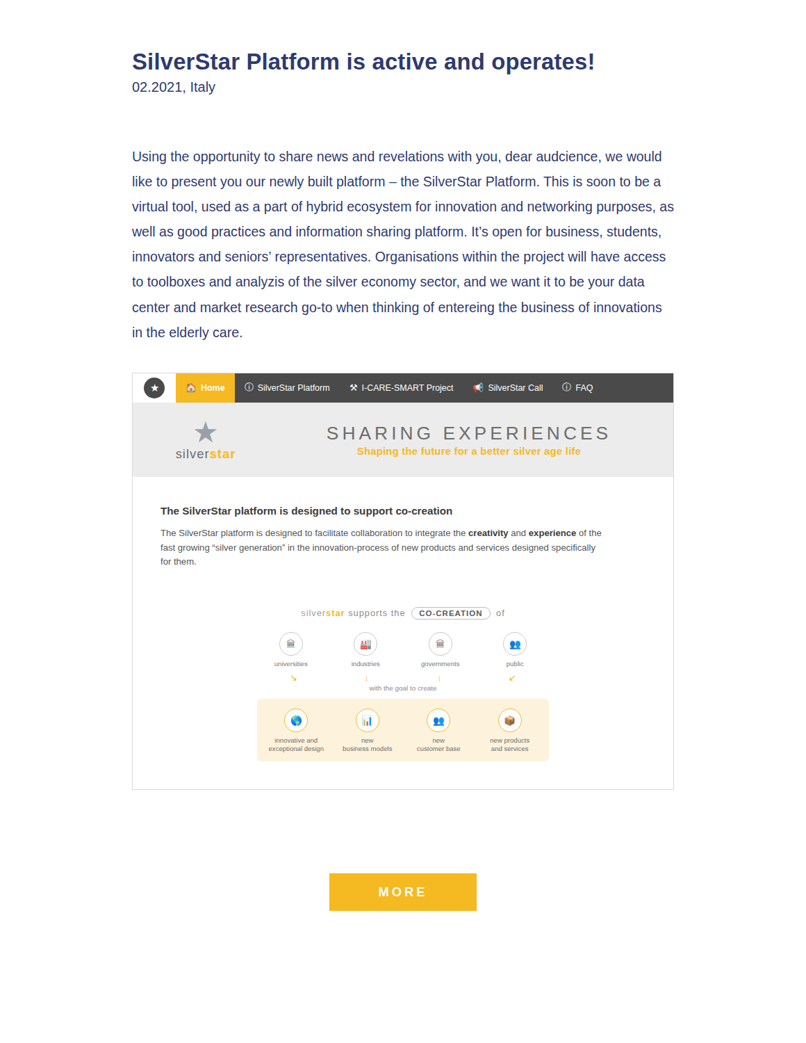SilverStar Platform is active and operates!
02.2021, Italy
Using the opportunity to share news and revelations with you, dear audcience, we would like to present you our newly built platform – the SilverStar Platform. This is soon to be a virtual tool, used as a part of hybrid ecosystem for innovation and networking purposes, as well as good practices and information sharing platform. It’s open for business, students, innovators and seniors’ representatives. Organisations within the project will have access to toolboxes and analyzis of the silver economy sector, and we want it to be your data center and market research go-to when thinking of entereing the business of innovations in the elderly care.
★
🏠 Home
ⓘ SilverStar Platform
⚒ I-CARE-SMART Project
📢 SilverStar Call
ⓘ FAQ
★
silverstar
SHARING EXPERIENCES
Shaping the future for a better silver age life
The SilverStar platform is designed to support co-creation
The SilverStar platform is designed to facilitate collaboration to integrate the creativity and experience of the fast growing “silver generation” in the innovation-process of new products and services designed specifically for them.
silverstar supports the CO-CREATION of
🏛
universities
🏭
industries
🏛
governments
👥
public
↘↓↓↙
with the goal to create
🌎
innovative and
exceptional design
📊
new
business models
👥
new
customer base
📦
new products
and services
MORE